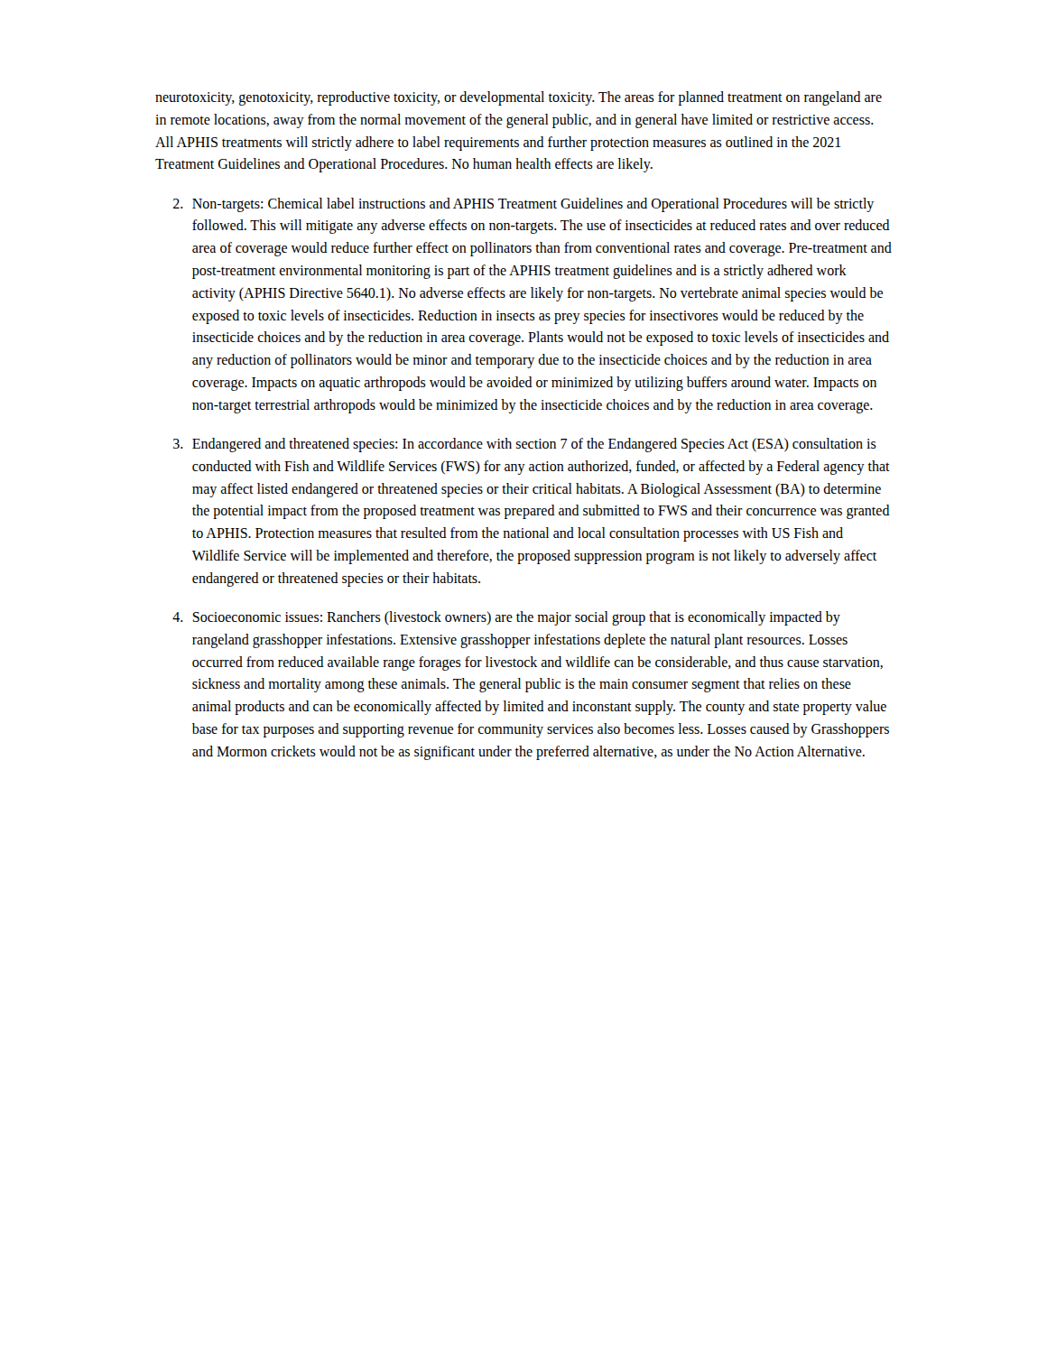neurotoxicity, genotoxicity, reproductive toxicity, or developmental toxicity. The areas for planned treatment on rangeland are in remote locations, away from the normal movement of the general public, and in general have limited or restrictive access. All APHIS treatments will strictly adhere to label requirements and further protection measures as outlined in the 2021 Treatment Guidelines and Operational Procedures. No human health effects are likely.
Non-targets: Chemical label instructions and APHIS Treatment Guidelines and Operational Procedures will be strictly followed. This will mitigate any adverse effects on non-targets. The use of insecticides at reduced rates and over reduced area of coverage would reduce further effect on pollinators than from conventional rates and coverage. Pre-treatment and post-treatment environmental monitoring is part of the APHIS treatment guidelines and is a strictly adhered work activity (APHIS Directive 5640.1). No adverse effects are likely for non-targets. No vertebrate animal species would be exposed to toxic levels of insecticides. Reduction in insects as prey species for insectivores would be reduced by the insecticide choices and by the reduction in area coverage. Plants would not be exposed to toxic levels of insecticides and any reduction of pollinators would be minor and temporary due to the insecticide choices and by the reduction in area coverage. Impacts on aquatic arthropods would be avoided or minimized by utilizing buffers around water. Impacts on non-target terrestrial arthropods would be minimized by the insecticide choices and by the reduction in area coverage.
Endangered and threatened species: In accordance with section 7 of the Endangered Species Act (ESA) consultation is conducted with Fish and Wildlife Services (FWS) for any action authorized, funded, or affected by a Federal agency that may affect listed endangered or threatened species or their critical habitats. A Biological Assessment (BA) to determine the potential impact from the proposed treatment was prepared and submitted to FWS and their concurrence was granted to APHIS. Protection measures that resulted from the national and local consultation processes with US Fish and Wildlife Service will be implemented and therefore, the proposed suppression program is not likely to adversely affect endangered or threatened species or their habitats.
Socioeconomic issues: Ranchers (livestock owners) are the major social group that is economically impacted by rangeland grasshopper infestations. Extensive grasshopper infestations deplete the natural plant resources. Losses occurred from reduced available range forages for livestock and wildlife can be considerable, and thus cause starvation, sickness and mortality among these animals. The general public is the main consumer segment that relies on these animal products and can be economically affected by limited and inconstant supply. The county and state property value base for tax purposes and supporting revenue for community services also becomes less. Losses caused by Grasshoppers and Mormon crickets would not be as significant under the preferred alternative, as under the No Action Alternative.